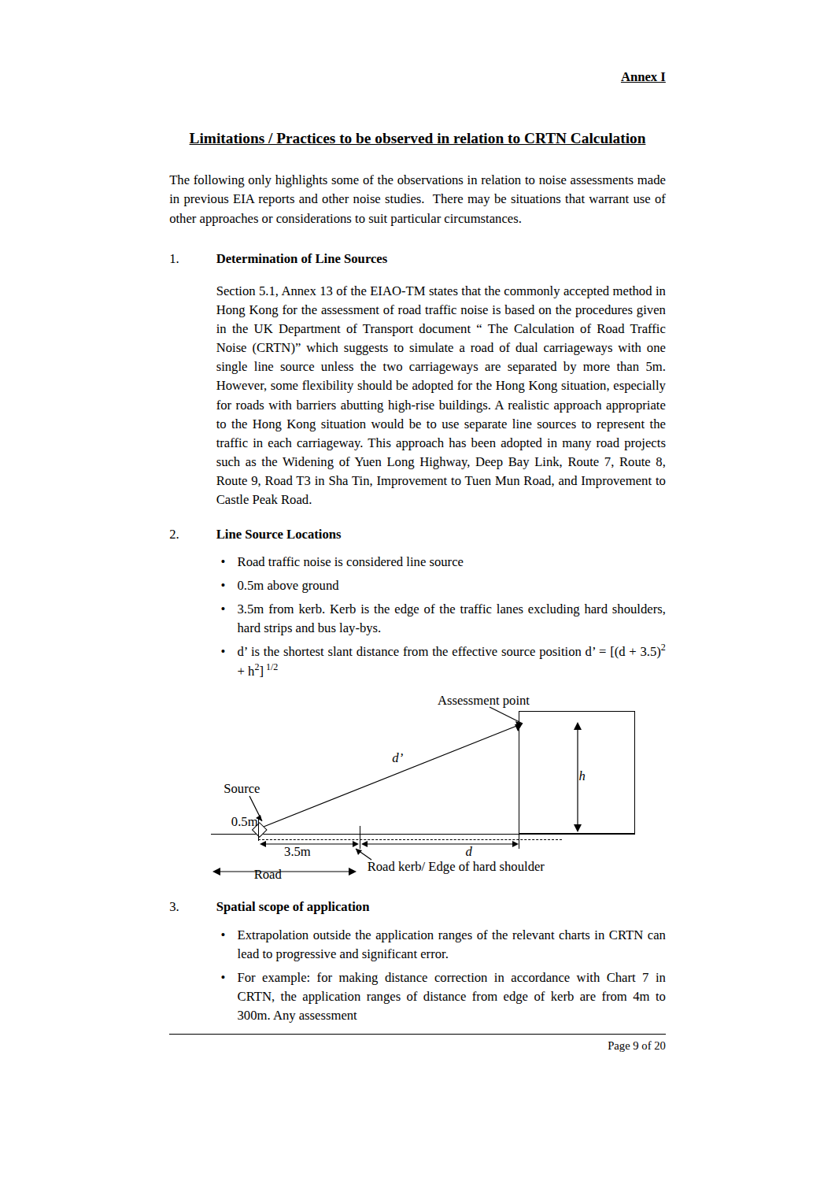Annex I
Limitations / Practices to be observed in relation to CRTN Calculation
The following only highlights some of the observations in relation to noise assessments made in previous EIA reports and other noise studies. There may be situations that warrant use of other approaches or considerations to suit particular circumstances.
1. Determination of Line Sources
Section 5.1, Annex 13 of the EIAO-TM states that the commonly accepted method in Hong Kong for the assessment of road traffic noise is based on the procedures given in the UK Department of Transport document “ The Calculation of Road Traffic Noise (CRTN)” which suggests to simulate a road of dual carriageways with one single line source unless the two carriageways are separated by more than 5m. However, some flexibility should be adopted for the Hong Kong situation, especially for roads with barriers abutting high-rise buildings. A realistic approach appropriate to the Hong Kong situation would be to use separate line sources to represent the traffic in each carriageway. This approach has been adopted in many road projects such as the Widening of Yuen Long Highway, Deep Bay Link, Route 7, Route 8, Route 9, Road T3 in Sha Tin, Improvement to Tuen Mun Road, and Improvement to Castle Peak Road.
2. Line Source Locations
Road traffic noise is considered line source
0.5m above ground
3.5m from kerb. Kerb is the edge of the traffic lanes excluding hard shoulders, hard strips and bus lay-bys.
d’ is the shortest slant distance from the effective source position d’ = [(d + 3.5)2 + h2] 1/2
Assessment point
d’
Source
h
0.5m
3.5m
d
Road kerb/ Edge of hard shoulder
Road
3. Spatial scope of application
Extrapolation outside the application ranges of the relevant charts in CRTN can lead to progressive and significant error.
For example: for making distance correction in accordance with Chart 7 in CRTN, the application ranges of distance from edge of kerb are from 4m to 300m. Any assessment
Page 9 of 20